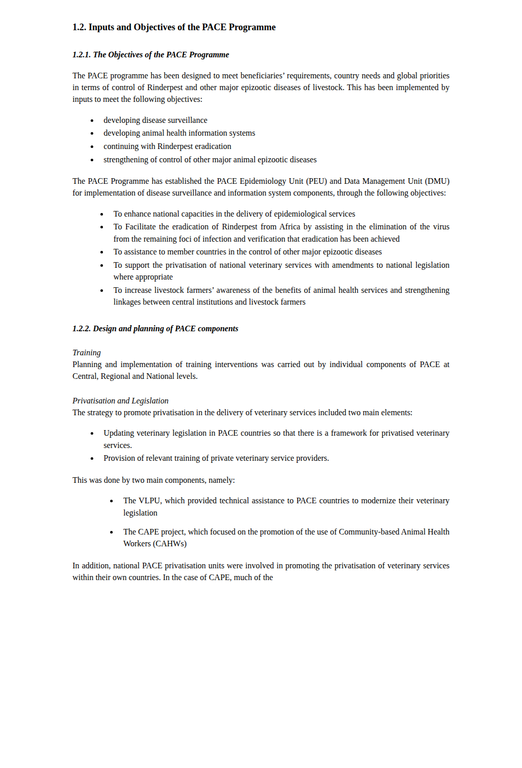1.2. Inputs and Objectives of the PACE Programme
1.2.1. The Objectives of the PACE Programme
The PACE programme has been designed to meet beneficiaries’ requirements, country needs and global priorities in terms of control of Rinderpest and other major epizootic diseases of livestock. This has been implemented by inputs to meet the following objectives:
developing disease surveillance
developing animal health information systems
continuing with Rinderpest eradication
strengthening of control of other major animal epizootic diseases
The PACE Programme has established the PACE Epidemiology Unit (PEU) and Data Management Unit (DMU) for implementation of disease surveillance and information system components, through the following objectives:
To enhance national capacities in the delivery of epidemiological services
To Facilitate the eradication of Rinderpest from Africa by assisting in the elimination of the virus from the remaining foci of infection and verification that eradication has been achieved
To assistance to member countries in the control of other major epizootic diseases
To support the privatisation of national veterinary services with amendments to national legislation where appropriate
To increase livestock farmers’ awareness of the benefits of animal health services and strengthening linkages between central institutions and livestock farmers
1.2.2. Design and planning of PACE components
Training
Planning and implementation of training interventions was carried out by individual components of PACE at Central, Regional and National levels.
Privatisation and Legislation
The strategy to promote privatisation in the delivery of veterinary services included two main elements:
Updating veterinary legislation in PACE countries so that there is a framework for privatised veterinary services.
Provision of relevant training of private veterinary service providers.
This was done by two main components, namely:
The VLPU, which provided technical assistance to PACE countries to modernize their veterinary legislation
The CAPE project, which focused on the promotion of the use of Community-based Animal Health Workers (CAHWs)
In addition, national PACE privatisation units were involved in promoting the privatisation of veterinary services within their own countries. In the case of CAPE, much of the